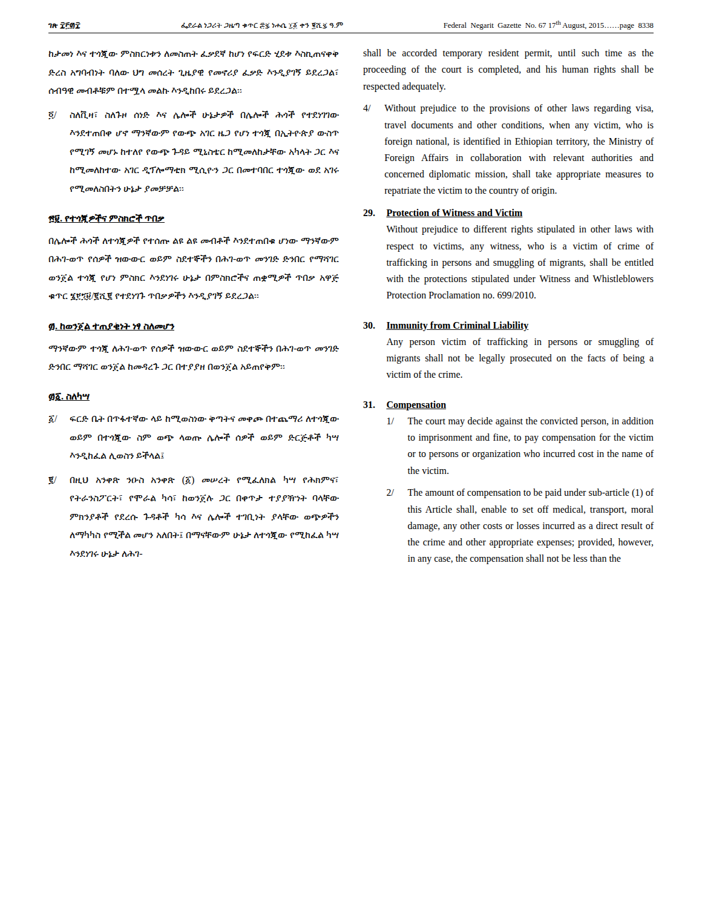ገጽ ፰፫፴፰
ፌደራል ነጋሪት ጋዜጣ ቁጥር ፷፯ ነሐሴ ፲፩ ቀን ፪ሺ፯ ዓ.ም
Federal Negarit Gazette No. 67 17th August, 2015……page 8338
ከታመነ እና ተጎጂው ምስክርነቱን ለመስጠት ፈቃደኛ ከሆነ የፍርድ ሂደቱ እስኪጠናቀቅ ድረስ አግባብነት ባለው ህግ መሰረት ጊዜያዊ የመኖሪያ ፈቃድ እንዲያገኝ ይደረጋል፣ ሰብዓዊ መብቶቹም በተሟላ መልኩ እንዲከበሩ ይደረጋል፡፡
፬/
ስለቪዛ፣ ስለጉዞ ሰነድ እና ሌሎች ሁኔታዎች በሌሎች ሕጎች የተደነገገው እንደተጠበቀ ሆኖ ማንኛውም የውጭ አገር ዜጋ የሆነ ተጎጂ በኢትዮጵያ ውስጥ የሚገኝ መሆኑ ከተለየ የውጭ ጉዳይ ሚኒስቴር ከሚመለከታቸው አካላት ጋር እና ከሚመለከተው አገር ዲፕሎማቲክ ሚሲዮን ጋር በመተባበር ተጎጂው ወደ አገሩ የሚመለስበትን ሁኔታ ያመቻቻል፡፡
፳፱. የተጎጂዎችና ምስክሮች ጥበቃ
በሌሎች ሕጎች ለተጎጂዎች የተሰጡ ልዩ ልዩ መብቶች እንደተጠበቁ ሆነው ማንኛውም በሕገ-ወጥ የሰዎች ዝውውር ወይም ስደተኞችን በሕገ-ወጥ መንገድ ድንበር የማሻገር ወንጀል ተጎጂ የሆነ ምስክር እንደነገሩ ሁኔታ በምስክሮችና ጠቋሚዎች ጥበቃ አዋጅ ቁጥር ፮፻፺፱/፪ሺ፪ የተደነገጉ ጥበቃዎችን እንዲያገኝ ይደረጋል፡፡
፴. ከወንጀል ተጠያቂነት ነፃ ስለመሆን
ማንኛውም ተጎጂ ለሕገ-ወጥ የሰዎች ዝውውር ወይም ስደተኞችን በሕገ-ወጥ መንገድ ድንበር ማሻገር ወንጀል ከመዳረጉ ጋር በተያያዘ በወንጀል አይጠየቅም፡፡
፴፩. ስለካሣ
፩/ ፍርድ ቤት በጥፋተኛው ላይ ከሚወስነው ቅጣትና መቀጮ በተጨማሪ ለተጎጂው ወይም በተጎጂው ስም ወጭ ላወጡ ሌሎች ሰዎች ወይም ድርጅቶች ካሣ እንዲከፈል ሊወስን ይችላል፤
፪/ በዚህ አንቀጽ ንዑስ አንቀጽ (፩) መሠረት የሚፈለክል ካሣ የሕክምና፣ የትራንስፖርት፣ የሞራል ካሳ፣ ከወንጀሉ ጋር በቀጥታ ተያያዥነት ባላቸው ምክንያቶች የደረሱ ጉዳቶች ካሳ እና ሌሎች ተገቢነት ያላቸው ወጭዎችን ለማካካስ የሚችል መሆን አለበት፤ በማናቸውም ሁኔታ ለተጎጂው የሚከፈል ካሣ እንደነገሩ ሁኔታ ለሕገ-
shall be accorded temporary resident permit, until such time as the proceeding of the court is completed, and his human rights shall be respected adequately.
4/
Without prejudice to the provisions of other laws regarding visa, travel documents and other conditions, when any victim, who is foreign national, is identified in Ethiopian territory, the Ministry of Foreign Affairs in collaboration with relevant authorities and concerned diplomatic mission, shall take appropriate measures to repatriate the victim to the country of origin.
29.
Protection of Witness and Victim
Without prejudice to different rights stipulated in other laws with respect to victims, any witness, who is a victim of crime of trafficking in persons and smuggling of migrants, shall be entitled with the protections stipulated under Witness and Whistleblowers Protection Proclamation no. 699/2010.
30.
Immunity from Criminal Liability
Any person victim of trafficking in persons or smuggling of migrants shall not be legally prosecuted on the facts of being a victim of the crime.
31.
Compensation
1/ The court may decide against the convicted person, in addition to imprisonment and fine, to pay compensation for the victim or to persons or organization who incurred cost in the name of the victim.
2/ The amount of compensation to be paid under sub-article (1) of this Article shall, enable to set off medical, transport, moral damage, any other costs or losses incurred as a direct result of the crime and other appropriate expenses; provided, however, in any case, the compensation shall not be less than the